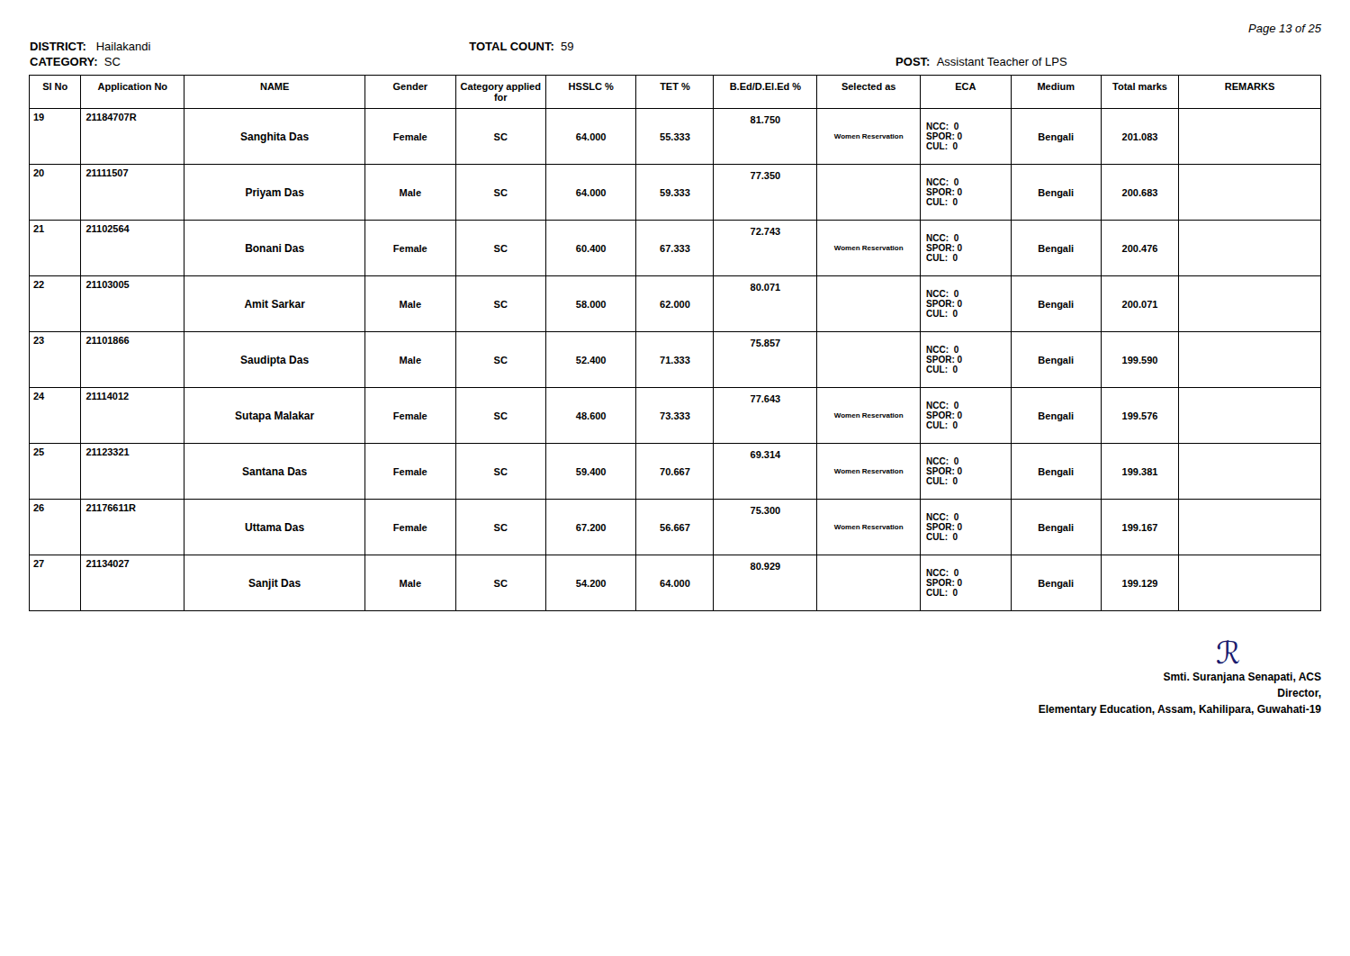Page 13 of 25
| DISTRICT: Hailakandi | TOTAL COUNT: 59 | |
| CATEGORY: SC | | POST: Assistant Teacher of LPS |
| Sl No | Application No | NAME | Gender | Category applied for | HSSLC % | TET % | B.Ed/D.El.Ed % | Selected as | ECA | Medium | Total marks | REMARKS |
| --- | --- | --- | --- | --- | --- | --- | --- | --- | --- | --- | --- | --- |
| 19 | 21184707R | Sanghita Das | Female | SC | 64.000 | 55.333 | 81.750 | Women Reservation | NCC: 0 SPOR: 0 CUL: 0 | Bengali | 201.083 | |
| 20 | 21111507 | Priyam Das | Male | SC | 64.000 | 59.333 | 77.350 | | NCC: 0 SPOR: 0 CUL: 0 | Bengali | 200.683 | |
| 21 | 21102564 | Bonani Das | Female | SC | 60.400 | 67.333 | 72.743 | Women Reservation | NCC: 0 SPOR: 0 CUL: 0 | Bengali | 200.476 | |
| 22 | 21103005 | Amit Sarkar | Male | SC | 58.000 | 62.000 | 80.071 | | NCC: 0 SPOR: 0 CUL: 0 | Bengali | 200.071 | |
| 23 | 21101866 | Saudipta Das | Male | SC | 52.400 | 71.333 | 75.857 | | NCC: 0 SPOR: 0 CUL: 0 | Bengali | 199.590 | |
| 24 | 21114012 | Sutapa Malakar | Female | SC | 48.600 | 73.333 | 77.643 | Women Reservation | NCC: 0 SPOR: 0 CUL: 0 | Bengali | 199.576 | |
| 25 | 21123321 | Santana Das | Female | SC | 59.400 | 70.667 | 69.314 | Women Reservation | NCC: 0 SPOR: 0 CUL: 0 | Bengali | 199.381 | |
| 26 | 21176611R | Uttama Das | Female | SC | 67.200 | 56.667 | 75.300 | Women Reservation | NCC: 0 SPOR: 0 CUL: 0 | Bengali | 199.167 | |
| 27 | 21134027 | Sanjit Das | Male | SC | 54.200 | 64.000 | 80.929 | | NCC: 0 SPOR: 0 CUL: 0 | Bengali | 199.129 | |
ℛ
Smti. Suranjana Senapati, ACS
Director,
Elementary Education, Assam, Kahilipara, Guwahati-19